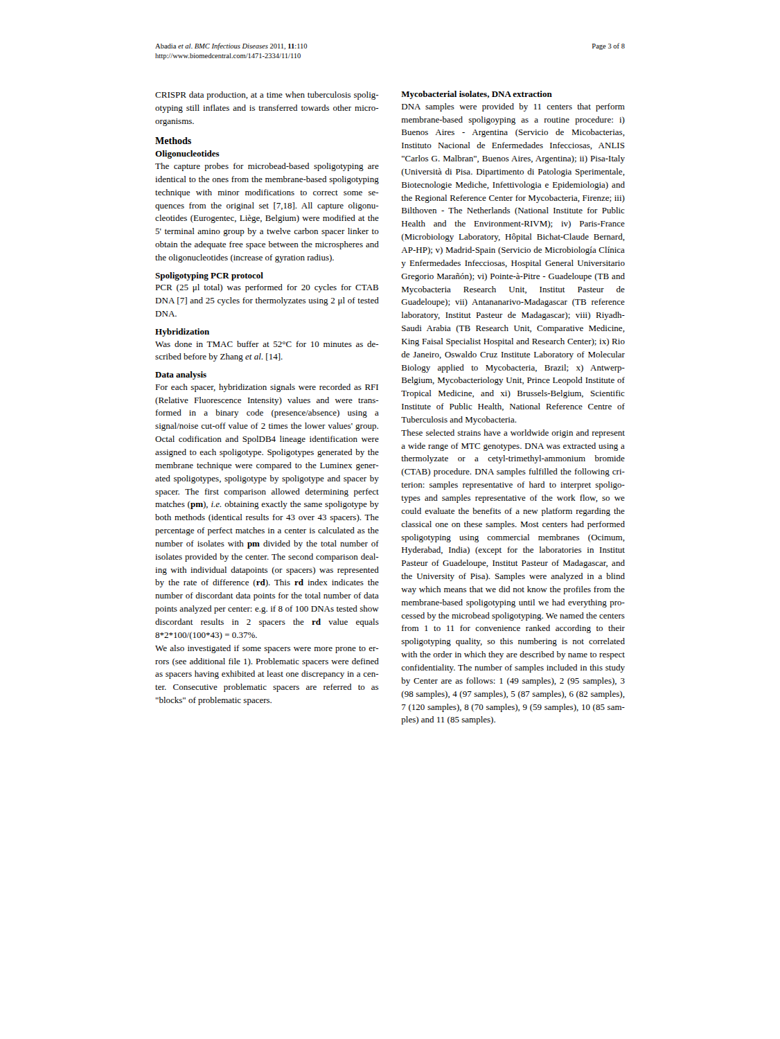Abadia et al. BMC Infectious Diseases 2011, 11:110
http://www.biomedcentral.com/1471-2334/11/110
Page 3 of 8
CRISPR data production, at a time when tuberculosis spoligotyping still inflates and is transferred towards other micro-organisms.
Methods
Oligonucleotides
The capture probes for microbead-based spoligotyping are identical to the ones from the membrane-based spoligotyping technique with minor modifications to correct some sequences from the original set [7,18]. All capture oligonucleotides (Eurogentec, Liège, Belgium) were modified at the 5' terminal amino group by a twelve carbon spacer linker to obtain the adequate free space between the microspheres and the oligonucleotides (increase of gyration radius).
Spoligotyping PCR protocol
PCR (25 μl total) was performed for 20 cycles for CTAB DNA [7] and 25 cycles for thermolyzates using 2 μl of tested DNA.
Hybridization
Was done in TMAC buffer at 52°C for 10 minutes as described before by Zhang et al. [14].
Data analysis
For each spacer, hybridization signals were recorded as RFI (Relative Fluorescence Intensity) values and were transformed in a binary code (presence/absence) using a signal/noise cut-off value of 2 times the lower values' group. Octal codification and SpolDB4 lineage identification were assigned to each spoligotype. Spoligotypes generated by the membrane technique were compared to the Luminex generated spoligotypes, spoligotype by spoligotype and spacer by spacer. The first comparison allowed determining perfect matches (pm), i.e. obtaining exactly the same spoligotype by both methods (identical results for 43 over 43 spacers). The percentage of perfect matches in a center is calculated as the number of isolates with pm divided by the total number of isolates provided by the center. The second comparison dealing with individual datapoints (or spacers) was represented by the rate of difference (rd). This rd index indicates the number of discordant data points for the total number of data points analyzed per center: e.g. if 8 of 100 DNAs tested show discordant results in 2 spacers the rd value equals 8*2*100/(100*43) = 0.37%.
We also investigated if some spacers were more prone to errors (see additional file 1). Problematic spacers were defined as spacers having exhibited at least one discrepancy in a center. Consecutive problematic spacers are referred to as "blocks" of problematic spacers.
Mycobacterial isolates, DNA extraction
DNA samples were provided by 11 centers that perform membrane-based spoligoyping as a routine procedure: i) Buenos Aires - Argentina (Servicio de Micobacterias, Instituto Nacional de Enfermedades Infecciosas, ANLIS "Carlos G. Malbran", Buenos Aires, Argentina); ii) Pisa-Italy (Università di Pisa. Dipartimento di Patologia Sperimentale, Biotecnologie Mediche, Infettivologia e Epidemiologia) and the Regional Reference Center for Mycobacteria, Firenze; iii) Bilthoven - The Netherlands (National Institute for Public Health and the Environment-RIVM); iv) Paris-France (Microbiology Laboratory, Hôpital Bichat-Claude Bernard, AP-HP); v) Madrid-Spain (Servicio de Microbiología Clínica y Enfermedades Infecciosas, Hospital General Universitario Gregorio Marañón); vi) Pointe-à-Pitre - Guadeloupe (TB and Mycobacteria Research Unit, Institut Pasteur de Guadeloupe); vii) Antananarivo-Madagascar (TB reference laboratory, Institut Pasteur de Madagascar); viii) Riyadh-Saudi Arabia (TB Research Unit, Comparative Medicine, King Faisal Specialist Hospital and Research Center); ix) Rio de Janeiro, Oswaldo Cruz Institute Laboratory of Molecular Biology applied to Mycobacteria, Brazil; x) Antwerp-Belgium, Mycobacteriology Unit, Prince Leopold Institute of Tropical Medicine, and xi) Brussels-Belgium, Scientific Institute of Public Health, National Reference Centre of Tuberculosis and Mycobacteria.
These selected strains have a worldwide origin and represent a wide range of MTC genotypes. DNA was extracted using a thermolyzate or a cetyl-trimethyl-ammonium bromide (CTAB) procedure. DNA samples fulfilled the following criterion: samples representative of hard to interpret spoligotypes and samples representative of the work flow, so we could evaluate the benefits of a new platform regarding the classical one on these samples. Most centers had performed spoligotyping using commercial membranes (Ocimum, Hyderabad, India) (except for the laboratories in Institut Pasteur of Guadeloupe, Institut Pasteur of Madagascar, and the University of Pisa). Samples were analyzed in a blind way which means that we did not know the profiles from the membrane-based spoligotyping until we had everything processed by the microbead spoligotyping. We named the centers from 1 to 11 for convenience ranked according to their spoligotyping quality, so this numbering is not correlated with the order in which they are described by name to respect confidentiality. The number of samples included in this study by Center are as follows: 1 (49 samples), 2 (95 samples), 3 (98 samples), 4 (97 samples), 5 (87 samples), 6 (82 samples), 7 (120 samples), 8 (70 samples), 9 (59 samples), 10 (85 samples) and 11 (85 samples).